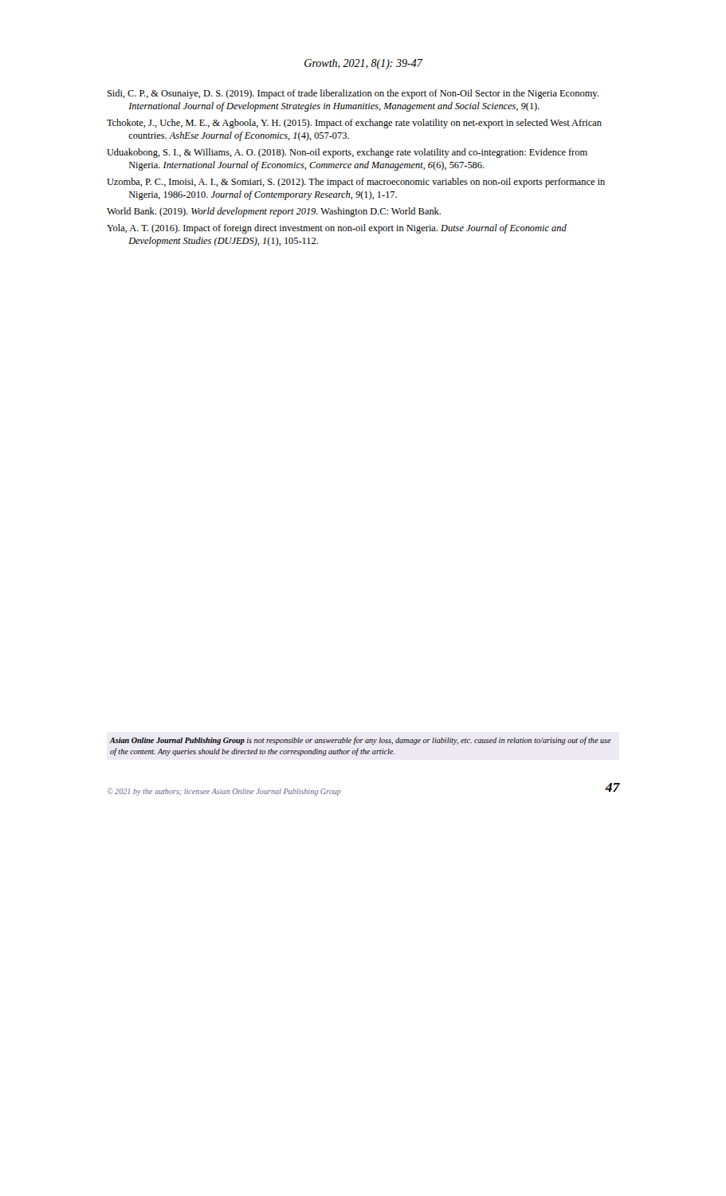Growth, 2021, 8(1): 39-47
Sidi, C. P., & Osunaiye, D. S. (2019). Impact of trade liberalization on the export of Non-Oil Sector in the Nigeria Economy. International Journal of Development Strategies in Humanities, Management and Social Sciences, 9(1).
Tchokote, J., Uche, M. E., & Agboola, Y. H. (2015). Impact of exchange rate volatility on net-export in selected West African countries. AshEse Journal of Economics, 1(4), 057-073.
Uduakobong, S. I., & Williams, A. O. (2018). Non-oil exports, exchange rate volatility and co-integration: Evidence from Nigeria. International Journal of Economics, Commerce and Management, 6(6), 567-586.
Uzomba, P. C., Imoisi, A. I., & Somiari, S. (2012). The impact of macroeconomic variables on non-oil exports performance in Nigeria, 1986-2010. Journal of Contemporary Research, 9(1), 1-17.
World Bank. (2019). World development report 2019. Washington D.C: World Bank.
Yola, A. T. (2016). Impact of foreign direct investment on non-oil export in Nigeria. Dutse Journal of Economic and Development Studies (DUJEDS), 1(1), 105-112.
Asian Online Journal Publishing Group is not responsible or answerable for any loss, damage or liability, etc. caused in relation to/arising out of the use of the content. Any queries should be directed to the corresponding author of the article.
© 2021 by the authors; licensee Asian Online Journal Publishing Group
47